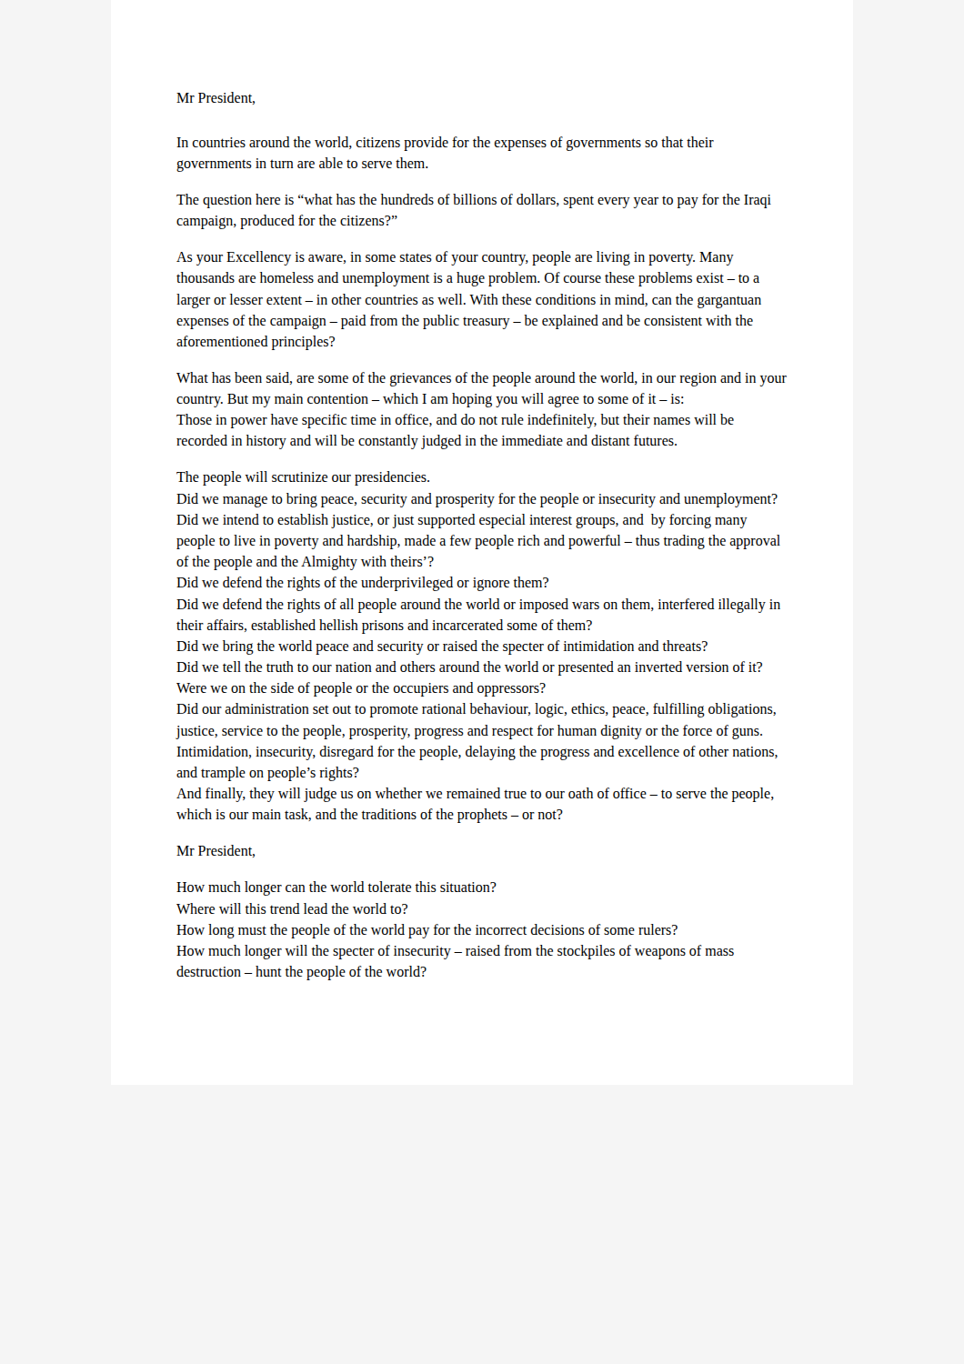Mr President,
In countries around the world, citizens provide for the expenses of governments so that their governments in turn are able to serve them.
The question here is “what has the hundreds of billions of dollars, spent every year to pay for the Iraqi campaign, produced for the citizens?”
As your Excellency is aware, in some states of your country, people are living in poverty. Many thousands are homeless and unemployment is a huge problem. Of course these problems exist – to a larger or lesser extent – in other countries as well. With these conditions in mind, can the gargantuan expenses of the campaign – paid from the public treasury – be explained and be consistent with the aforementioned principles?
What has been said, are some of the grievances of the people around the world, in our region and in your country. But my main contention – which I am hoping you will agree to some of it – is:
Those in power have specific time in office, and do not rule indefinitely, but their names will be recorded in history and will be constantly judged in the immediate and distant futures.
The people will scrutinize our presidencies.
Did we manage to bring peace, security and prosperity for the people or insecurity and unemployment?
Did we intend to establish justice, or just supported especial interest groups, and by forcing many people to live in poverty and hardship, made a few people rich and powerful – thus trading the approval of the people and the Almighty with theirs’?
Did we defend the rights of the underprivileged or ignore them?
Did we defend the rights of all people around the world or imposed wars on them, interfered illegally in their affairs, established hellish prisons and incarcerated some of them?
Did we bring the world peace and security or raised the specter of intimidation and threats?
Did we tell the truth to our nation and others around the world or presented an inverted version of it?
Were we on the side of people or the occupiers and oppressors?
Did our administration set out to promote rational behaviour, logic, ethics, peace, fulfilling obligations, justice, service to the people, prosperity, progress and respect for human dignity or the force of guns.
Intimidation, insecurity, disregard for the people, delaying the progress and excellence of other nations, and trample on people’s rights?
And finally, they will judge us on whether we remained true to our oath of office – to serve the people, which is our main task, and the traditions of the prophets – or not?
Mr President,
How much longer can the world tolerate this situation?
Where will this trend lead the world to?
How long must the people of the world pay for the incorrect decisions of some rulers?
How much longer will the specter of insecurity – raised from the stockpiles of weapons of mass destruction – hunt the people of the world?